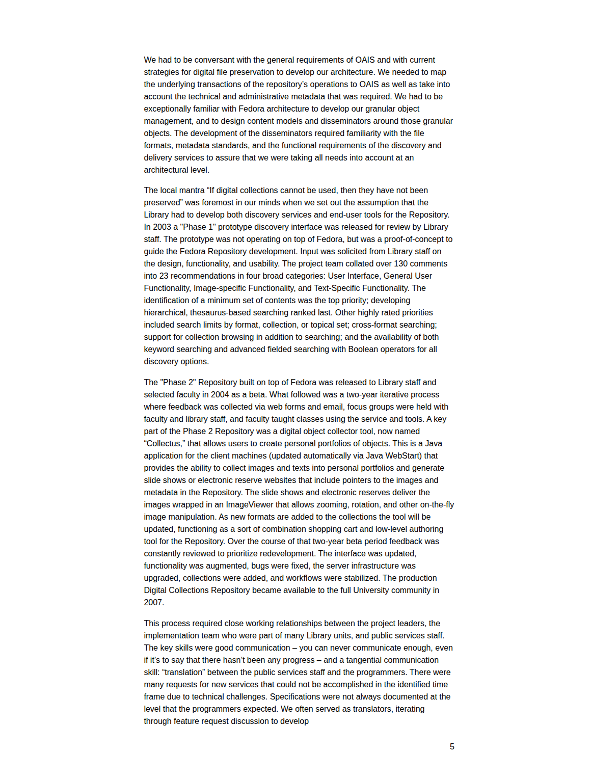We had to be conversant with the general requirements of OAIS and with current strategies for digital file preservation to develop our architecture. We needed to map the underlying transactions of the repository’s operations to OAIS as well as take into account the technical and administrative metadata that was required. We had to be exceptionally familiar with Fedora architecture to develop our granular object management, and to design content models and disseminators around those granular objects. The development of the disseminators required familiarity with the file formats, metadata standards, and the functional requirements of the discovery and delivery services to assure that we were taking all needs into account at an architectural level.
The local mantra “If digital collections cannot be used, then they have not been preserved” was foremost in our minds when we set out the assumption that the Library had to develop both discovery services and end-user tools for the Repository. In 2003 a "Phase 1" prototype discovery interface was released for review by Library staff. The prototype was not operating on top of Fedora, but was a proof-of-concept to guide the Fedora Repository development. Input was solicited from Library staff on the design, functionality, and usability. The project team collated over 130 comments into 23 recommendations in four broad categories: User Interface, General User Functionality, Image-specific Functionality, and Text-Specific Functionality. The identification of a minimum set of contents was the top priority; developing hierarchical, thesaurus-based searching ranked last. Other highly rated priorities included search limits by format, collection, or topical set; cross-format searching; support for collection browsing in addition to searching; and the availability of both keyword searching and advanced fielded searching with Boolean operators for all discovery options.
The "Phase 2" Repository built on top of Fedora was released to Library staff and selected faculty in 2004 as a beta. What followed was a two-year iterative process where feedback was collected via web forms and email, focus groups were held with faculty and library staff, and faculty taught classes using the service and tools. A key part of the Phase 2 Repository was a digital object collector tool, now named “Collectus,” that allows users to create personal portfolios of objects. This is a Java application for the client machines (updated automatically via Java WebStart) that provides the ability to collect images and texts into personal portfolios and generate slide shows or electronic reserve websites that include pointers to the images and metadata in the Repository. The slide shows and electronic reserves deliver the images wrapped in an ImageViewer that allows zooming, rotation, and other on-the-fly image manipulation. As new formats are added to the collections the tool will be updated, functioning as a sort of combination shopping cart and low-level authoring tool for the Repository. Over the course of that two-year beta period feedback was constantly reviewed to prioritize redevelopment. The interface was updated, functionality was augmented, bugs were fixed, the server infrastructure was upgraded, collections were added, and workflows were stabilized. The production Digital Collections Repository became available to the full University community in 2007.
This process required close working relationships between the project leaders, the implementation team who were part of many Library units, and public services staff. The key skills were good communication – you can never communicate enough, even if it’s to say that there hasn’t been any progress – and a tangential communication skill: “translation” between the public services staff and the programmers. There were many requests for new services that could not be accomplished in the identified time frame due to technical challenges. Specifications were not always documented at the level that the programmers expected. We often served as translators, iterating through feature request discussion to develop
5